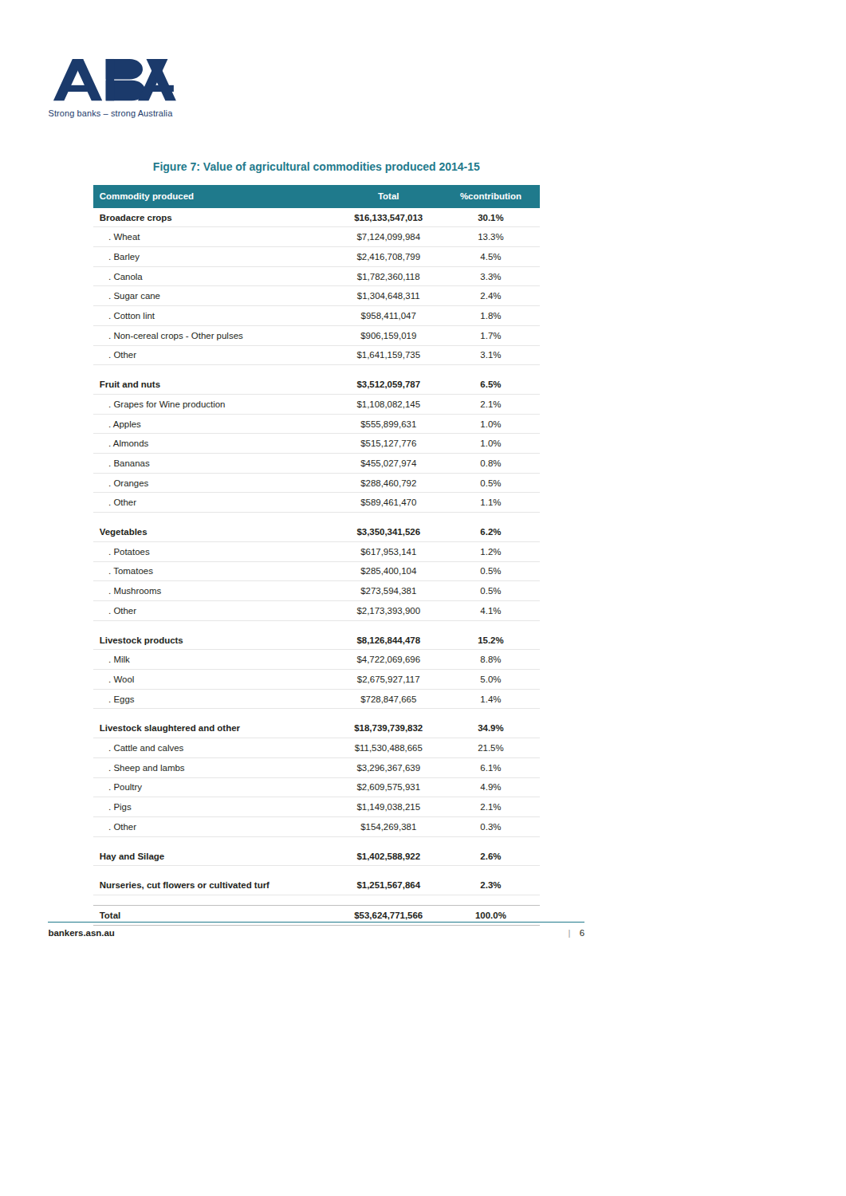Strong banks – strong Australia
Figure 7: Value of agricultural commodities produced 2014-15
| Commodity produced | Total | %contribution |
| --- | --- | --- |
| Broadacre crops | $16,133,547,013 | 30.1% |
| . Wheat | $7,124,099,984 | 13.3% |
| . Barley | $2,416,708,799 | 4.5% |
| . Canola | $1,782,360,118 | 3.3% |
| . Sugar cane | $1,304,648,311 | 2.4% |
| . Cotton lint | $958,411,047 | 1.8% |
| . Non-cereal crops - Other pulses | $906,159,019 | 1.7% |
| . Other | $1,641,159,735 | 3.1% |
| Fruit and nuts | $3,512,059,787 | 6.5% |
| . Grapes for Wine production | $1,108,082,145 | 2.1% |
| . Apples | $555,899,631 | 1.0% |
| . Almonds | $515,127,776 | 1.0% |
| . Bananas | $455,027,974 | 0.8% |
| . Oranges | $288,460,792 | 0.5% |
| . Other | $589,461,470 | 1.1% |
| Vegetables | $3,350,341,526 | 6.2% |
| . Potatoes | $617,953,141 | 1.2% |
| . Tomatoes | $285,400,104 | 0.5% |
| . Mushrooms | $273,594,381 | 0.5% |
| . Other | $2,173,393,900 | 4.1% |
| Livestock products | $8,126,844,478 | 15.2% |
| . Milk | $4,722,069,696 | 8.8% |
| . Wool | $2,675,927,117 | 5.0% |
| . Eggs | $728,847,665 | 1.4% |
| Livestock slaughtered and other | $18,739,739,832 | 34.9% |
| . Cattle and calves | $11,530,488,665 | 21.5% |
| . Sheep and lambs | $3,296,367,639 | 6.1% |
| . Poultry | $2,609,575,931 | 4.9% |
| . Pigs | $1,149,038,215 | 2.1% |
| . Other | $154,269,381 | 0.3% |
| Hay and Silage | $1,402,588,922 | 2.6% |
| Nurseries, cut flowers or cultivated turf | $1,251,567,864 | 2.3% |
| Total | $53,624,771,566 | 100.0% |
bankers.asn.au |6